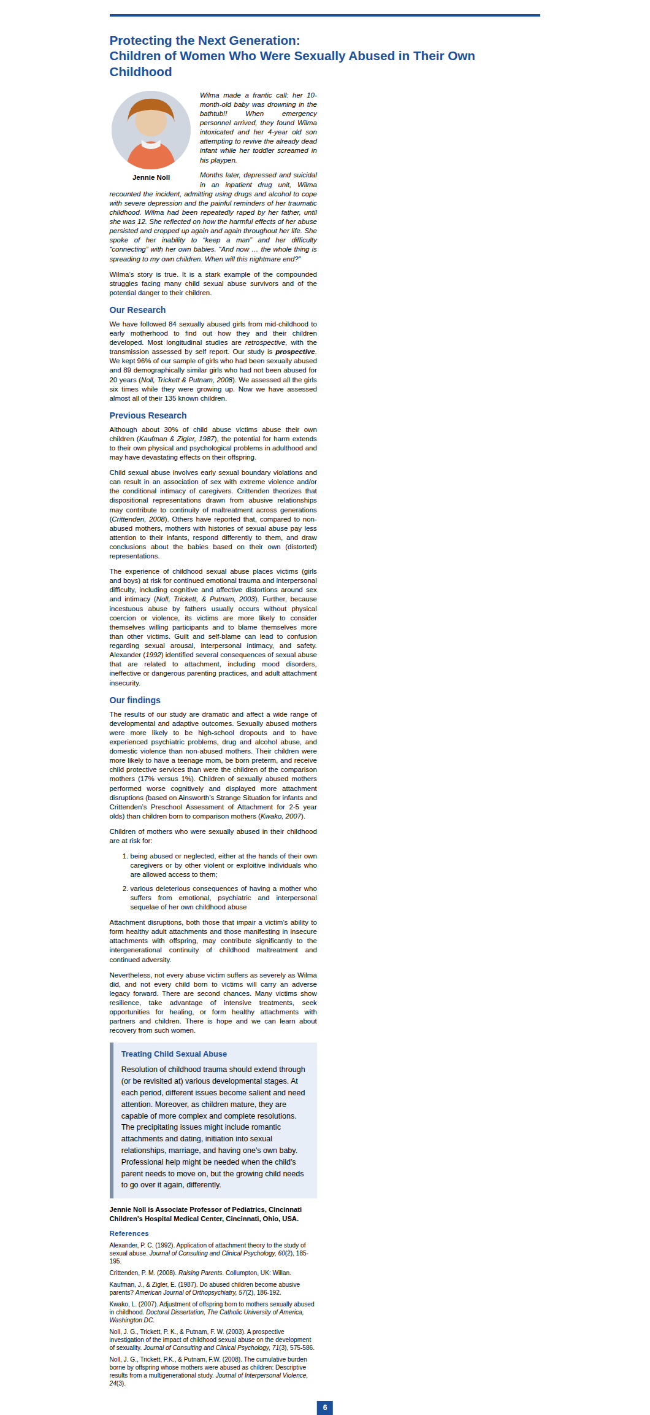Protecting the Next Generation:
Children of Women Who Were Sexually Abused in Their Own Childhood
Jennie Noll
Wilma made a frantic call: her 10-month-old baby was drowning in the bathtub!! When emergency personnel arrived, they found Wilma intoxicated and her 4-year old son attempting to revive the already dead infant while her toddler screamed in his playpen.
Months later, depressed and suicidal in an inpatient drug unit, Wilma recounted the incident, admitting using drugs and alcohol to cope with severe depression and the painful reminders of her traumatic childhood. Wilma had been repeatedly raped by her father, until she was 12. She reflected on how the harmful effects of her abuse persisted and cropped up again and again throughout her life. She spoke of her inability to “keep a man” and her difficulty “connecting” with her own babies. “And now … the whole thing is spreading to my own children. When will this nightmare end?”
Wilma’s story is true. It is a stark example of the compounded struggles facing many child sexual abuse survivors and of the potential danger to their children.
Our Research
We have followed 84 sexually abused girls from mid-childhood to early motherhood to find out how they and their children developed. Most longitudinal studies are retrospective, with the transmission assessed by self report. Our study is prospective. We kept 96% of our sample of girls who had been sexually abused and 89 demographically similar girls who had not been abused for 20 years (Noll, Trickett & Putnam, 2008). We assessed all the girls six times while they were growing up. Now we have assessed almost all of their 135 known children.
Previous Research
Although about 30% of child abuse victims abuse their own children (Kaufman & Zigler, 1987), the potential for harm extends to their own physical and psychological problems in adulthood and may have devastating effects on their offspring.
Child sexual abuse involves early sexual boundary violations and can result in an association of sex with extreme violence and/or the conditional intimacy of caregivers. Crittenden theorizes that dispositional representations drawn from abusive relationships may contribute to continuity of maltreatment across generations (Crittenden, 2008). Others have reported that, compared to non-abused mothers, mothers with histories of sexual abuse pay less attention to their infants, respond differently to them, and draw conclusions about the babies based on their own (distorted) representations.
The experience of childhood sexual abuse places victims (girls and boys) at risk for continued emotional trauma and interpersonal difficulty, including cognitive and affective distortions around sex and intimacy (Noll, Trickett, & Putnam, 2003). Further, because incestuous abuse by fathers usually occurs without physical coercion or violence, its victims are more likely to consider themselves willing participants and to blame themselves more than other victims. Guilt and self-blame can lead to confusion regarding sexual arousal, interpersonal intimacy, and safety. Alexander (1992) identified several consequences of sexual abuse that are related to attachment, including mood disorders, ineffective or dangerous parenting practices, and adult attachment insecurity.
Our findings
The results of our study are dramatic and affect a wide range of developmental and adaptive outcomes. Sexually abused mothers were more likely to be high-school dropouts and to have experienced psychiatric problems, drug and alcohol abuse, and domestic violence than non-abused mothers. Their children were more likely to have a teenage mom, be born preterm, and receive child protective services than were the children of the comparison mothers (17% versus 1%). Children of sexually abused mothers performed worse cognitively and displayed more attachment disruptions (based on Ainsworth’s Strange Situation for infants and Crittenden’s Preschool Assessment of Attachment for 2-5 year olds) than children born to comparison mothers (Kwako, 2007).
Children of mothers who were sexually abused in their childhood are at risk for:
being abused or neglected, either at the hands of their own caregivers or by other violent or exploitive individuals who are allowed access to them;
various deleterious consequences of having a mother who suffers from emotional, psychiatric and interpersonal sequelae of her own childhood abuse
Attachment disruptions, both those that impair a victim’s ability to form healthy adult attachments and those manifesting in insecure attachments with offspring, may contribute significantly to the intergenerational continuity of childhood maltreatment and continued adversity.
Nevertheless, not every abuse victim suffers as severely as Wilma did, and not every child born to victims will carry an adverse legacy forward. There are second chances. Many victims show resilience, take advantage of intensive treatments, seek opportunities for healing, or form healthy attachments with partners and children. There is hope and we can learn about recovery from such women.
Treating Child Sexual Abuse
Resolution of childhood trauma should extend through (or be revisited at) various developmental stages. At each period, different issues become salient and need attention. Moreover, as children mature, they are capable of more complex and complete resolutions. The precipitating issues might include romantic attachments and dating, initiation into sexual relationships, marriage, and having one's own baby. Professional help might be needed when the child's parent needs to move on, but the growing child needs to go over it again, differently.
Jennie Noll is Associate Professor of Pediatrics, Cincinnati Children’s Hospital Medical Center, Cincinnati, Ohio, USA.
References
Alexander, P. C. (1992). Application of attachment theory to the study of sexual abuse. Journal of Consulting and Clinical Psychology, 60(2), 185-195.
Crittenden, P. M. (2008). Raising Parents. Collumpton, UK: Willan.
Kaufman, J., & Zigler, E. (1987). Do abused children become abusive parents? American Journal of Orthopsychiatry, 57(2), 186-192.
Kwako, L. (2007). Adjustment of offspring born to mothers sexually abused in childhood. Doctoral Dissertation, The Catholic University of America, Washington DC.
Noll, J. G., Trickett, P. K., & Putnam, F. W. (2003). A prospective investigation of the impact of childhood sexual abuse on the development of sexuality. Journal of Consulting and Clinical Psychology, 71(3), 575-586.
Noll, J. G., Trickett, P.K., & Putnam, F.W. (2008). The cumulative burden borne by offspring whose mothers were abused as children: Descriptive results from a multigenerational study. Journal of Interpersonal Violence, 24(3).
6